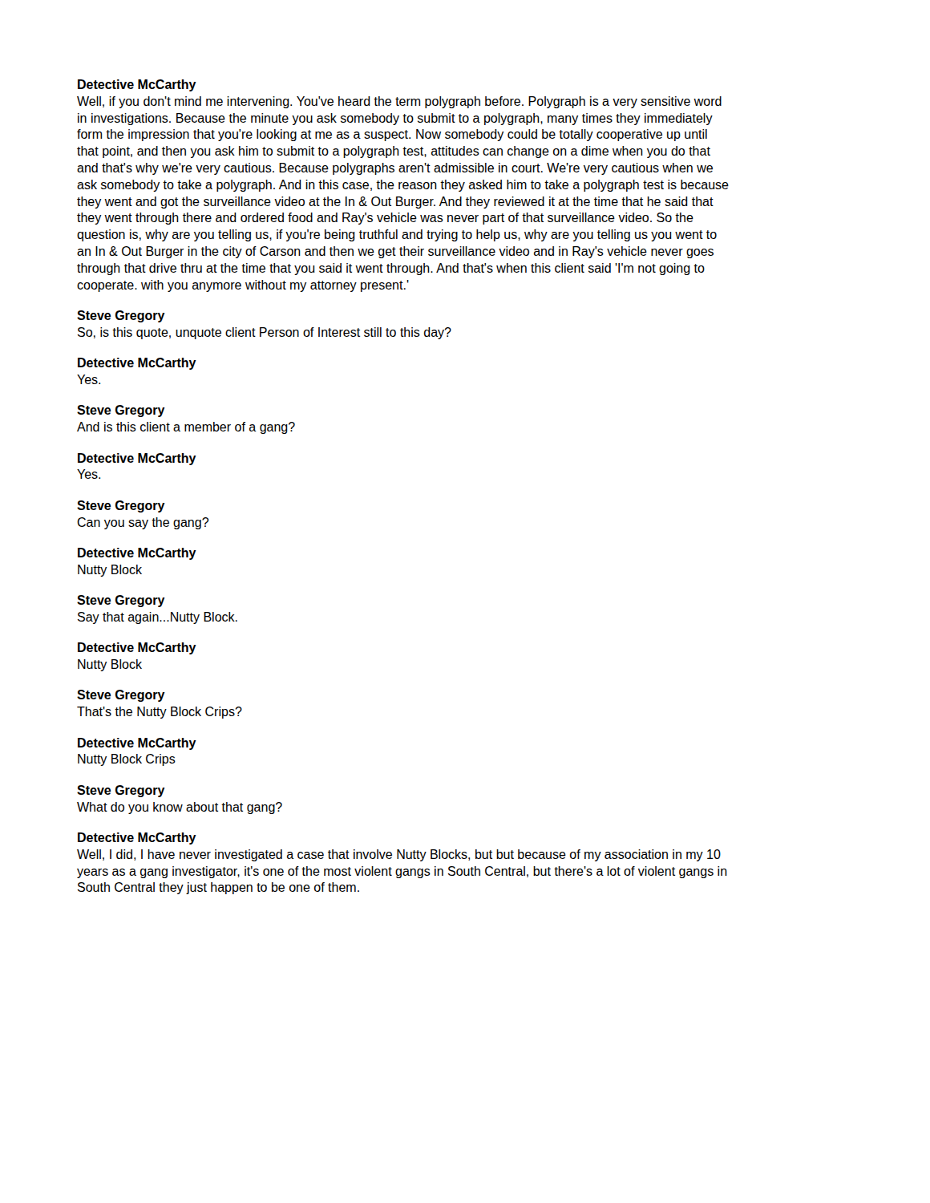Detective McCarthy
Well, if you don't mind me intervening. You've heard the term polygraph before. Polygraph is a very sensitive word in investigations. Because the minute you ask somebody to submit to a polygraph, many times they immediately form the impression that you're looking at me as a suspect. Now somebody could be totally cooperative up until that point, and then you ask him to submit to a polygraph test, attitudes can change on a dime when you do that and that's why we're very cautious. Because polygraphs aren't admissible in court. We're very cautious when we ask somebody to take a polygraph. And in this case, the reason they asked him to take a polygraph test is because they went and got the surveillance video at the In & Out Burger. And they reviewed it at the time that he said that they went through there and ordered food and Ray's vehicle was never part of that surveillance video. So the question is, why are you telling us, if you're being truthful and trying to help us, why are you telling us you went to an In & Out Burger in the city of Carson and then we get their surveillance video and in Ray's vehicle never goes through that drive thru at the time that you said it went through. And that's when this client said 'I'm not going to cooperate. with you anymore without my attorney present.'
Steve Gregory
So, is this quote, unquote client Person of Interest still to this day?
Detective McCarthy
Yes.
Steve Gregory
And is this client a member of a gang?
Detective McCarthy
Yes.
Steve Gregory
Can you say the gang?
Detective McCarthy
Nutty Block
Steve Gregory
Say that again...Nutty Block.
Detective McCarthy
Nutty Block
Steve Gregory
That's the Nutty Block Crips?
Detective McCarthy
Nutty Block Crips
Steve Gregory
What do you know about that gang?
Detective McCarthy
Well, I did, I have never investigated a case that involve Nutty Blocks, but but because of my association in my 10 years as a gang investigator, it's one of the most violent gangs in South Central, but there's a lot of violent gangs in South Central they just happen to be one of them.